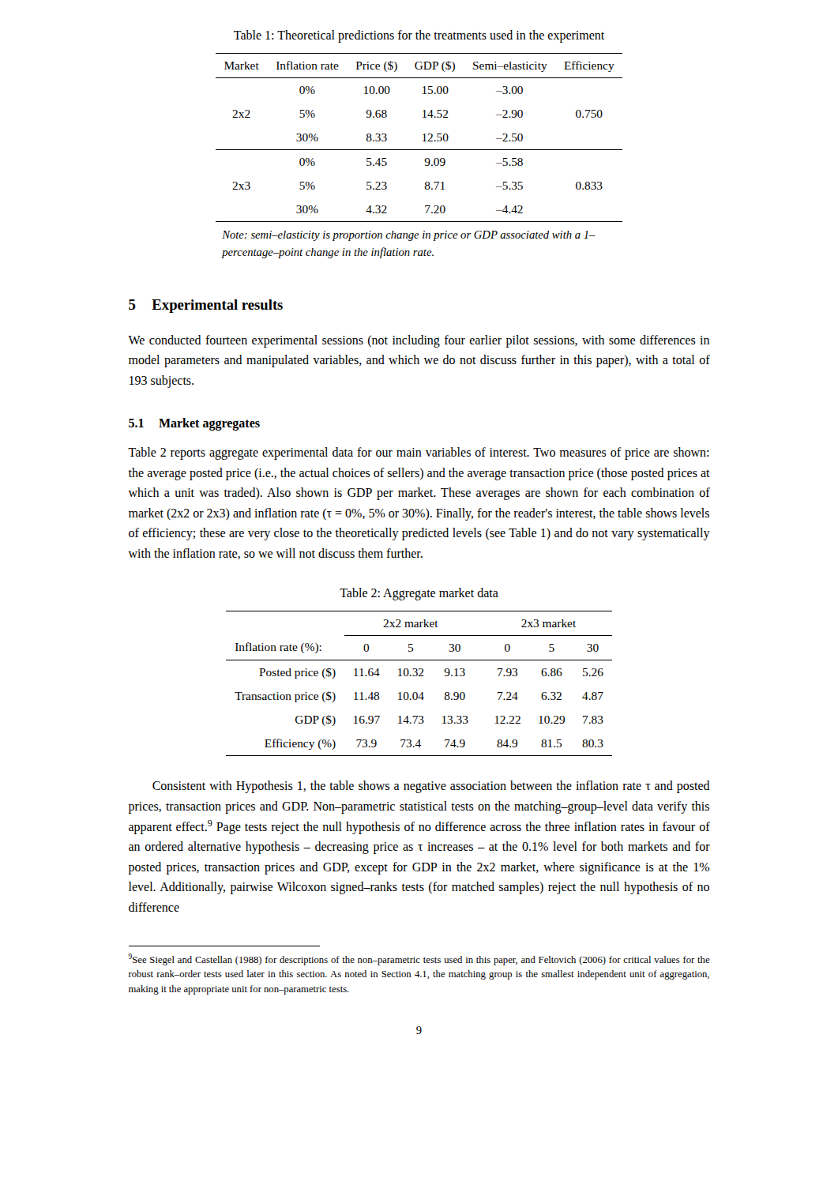Table 1: Theoretical predictions for the treatments used in the experiment
| Market | Inflation rate | Price ($) | GDP ($) | Semi–elasticity | Efficiency |
| --- | --- | --- | --- | --- | --- |
| | 0% | 10.00 | 15.00 | –3.00 | |
| 2x2 | 5% | 9.68 | 14.52 | –2.90 | 0.750 |
| | 30% | 8.33 | 12.50 | –2.50 | |
| | 0% | 5.45 | 9.09 | –5.58 | |
| 2x3 | 5% | 5.23 | 8.71 | –5.35 | 0.833 |
| | 30% | 4.32 | 7.20 | –4.42 | |
Note: semi–elasticity is proportion change in price or GDP associated with a 1–percentage–point change in the inflation rate.
5 Experimental results
We conducted fourteen experimental sessions (not including four earlier pilot sessions, with some differences in model parameters and manipulated variables, and which we do not discuss further in this paper), with a total of 193 subjects.
5.1 Market aggregates
Table 2 reports aggregate experimental data for our main variables of interest. Two measures of price are shown: the average posted price (i.e., the actual choices of sellers) and the average transaction price (those posted prices at which a unit was traded). Also shown is GDP per market. These averages are shown for each combination of market (2x2 or 2x3) and inflation rate (τ = 0%, 5% or 30%). Finally, for the reader's interest, the table shows levels of efficiency; these are very close to the theoretically predicted levels (see Table 1) and do not vary systematically with the inflation rate, so we will not discuss them further.
Table 2: Aggregate market data
| | 2x2 market | 2x3 market |
| --- | --- | --- |
| Inflation rate (%): | 0 | 5 | 30 | 0 | 5 | 30 |
| Posted price ($) | 11.64 | 10.32 | 9.13 | 7.93 | 6.86 | 5.26 |
| Transaction price ($) | 11.48 | 10.04 | 8.90 | 7.24 | 6.32 | 4.87 |
| GDP ($) | 16.97 | 14.73 | 13.33 | 12.22 | 10.29 | 7.83 |
| Efficiency (%) | 73.9 | 73.4 | 74.9 | 84.9 | 81.5 | 80.3 |
Consistent with Hypothesis 1, the table shows a negative association between the inflation rate τ and posted prices, transaction prices and GDP. Non–parametric statistical tests on the matching–group–level data verify this apparent effect.9 Page tests reject the null hypothesis of no difference across the three inflation rates in favour of an ordered alternative hypothesis – decreasing price as τ increases – at the 0.1% level for both markets and for posted prices, transaction prices and GDP, except for GDP in the 2x2 market, where significance is at the 1% level. Additionally, pairwise Wilcoxon signed–ranks tests (for matched samples) reject the null hypothesis of no difference
9See Siegel and Castellan (1988) for descriptions of the non–parametric tests used in this paper, and Feltovich (2006) for critical values for the robust rank–order tests used later in this section. As noted in Section 4.1, the matching group is the smallest independent unit of aggregation, making it the appropriate unit for non–parametric tests.
9